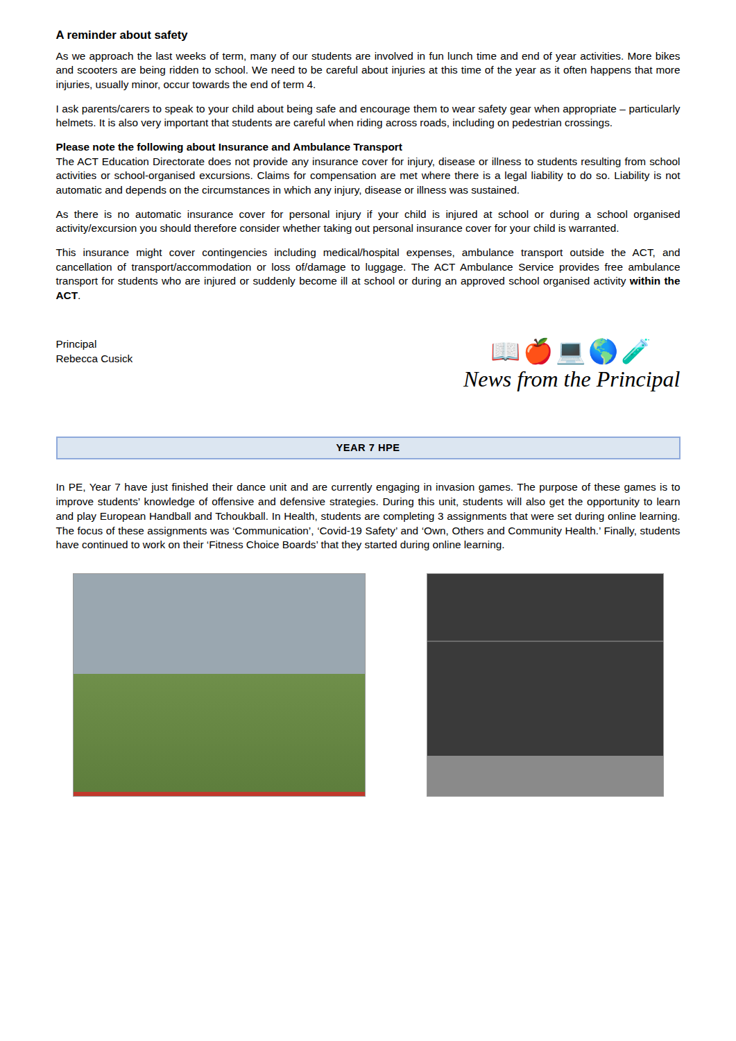A reminder about safety
As we approach the last weeks of term, many of our students are involved in fun lunch time and end of year activities. More bikes and scooters are being ridden to school. We need to be careful about injuries at this time of the year as it often happens that more injuries, usually minor, occur towards the end of term 4.
I ask parents/carers to speak to your child about being safe and encourage them to wear safety gear when appropriate – particularly helmets. It is also very important that students are careful when riding across roads, including on pedestrian crossings.
Please note the following about Insurance and Ambulance Transport
The ACT Education Directorate does not provide any insurance cover for injury, disease or illness to students resulting from school activities or school-organised excursions. Claims for compensation are met where there is a legal liability to do so. Liability is not automatic and depends on the circumstances in which any injury, disease or illness was sustained.
As there is no automatic insurance cover for personal injury if your child is injured at school or during a school organised activity/excursion you should therefore consider whether taking out personal insurance cover for your child is warranted.
This insurance might cover contingencies including medical/hospital expenses, ambulance transport outside the ACT, and cancellation of transport/accommodation or loss of/damage to luggage. The ACT Ambulance Service provides free ambulance transport for students who are injured or suddenly become ill at school or during an approved school organised activity within the ACT.
Principal
Rebecca Cusick
📖🍎💻🌎🧪
News from the Principal
YEAR 7 HPE
In PE, Year 7 have just finished their dance unit and are currently engaging in invasion games. The purpose of these games is to improve students’ knowledge of offensive and defensive strategies. During this unit, students will also get the opportunity to learn and play European Handball and Tchoukball. In Health, students are completing 3 assignments that were set during online learning. The focus of these assignments was ‘Communication’, ‘Covid-19 Safety’ and ‘Own, Others and Community Health.’ Finally, students have continued to work on their ‘Fitness Choice Boards’ that they started during online learning.